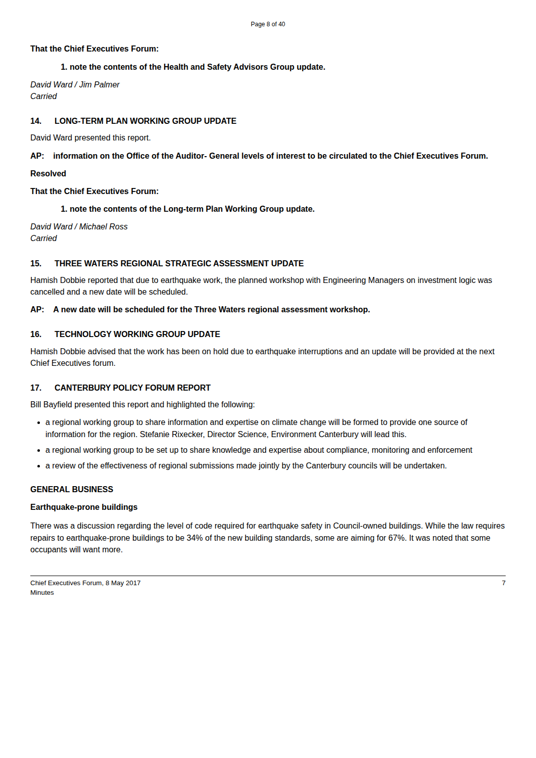Page 8 of 40
That the Chief Executives Forum:
note the contents of the Health and Safety Advisors Group update.
David Ward / Jim Palmer
Carried
14. LONG-TERM PLAN WORKING GROUP UPDATE
David Ward presented this report.
AP: information on the Office of the Auditor- General levels of interest to be circulated to the Chief Executives Forum.
Resolved
That the Chief Executives Forum:
note the contents of the Long-term Plan Working Group update.
David Ward / Michael Ross
Carried
15. THREE WATERS REGIONAL STRATEGIC ASSESSMENT UPDATE
Hamish Dobbie reported that due to earthquake work, the planned workshop with Engineering Managers on investment logic was cancelled and a new date will be scheduled.
AP: A new date will be scheduled for the Three Waters regional assessment workshop.
16. TECHNOLOGY WORKING GROUP UPDATE
Hamish Dobbie advised that the work has been on hold due to earthquake interruptions and an update will be provided at the next Chief Executives forum.
17. CANTERBURY POLICY FORUM REPORT
Bill Bayfield presented this report and highlighted the following:
a regional working group to share information and expertise on climate change will be formed to provide one source of information for the region. Stefanie Rixecker, Director Science, Environment Canterbury will lead this.
a regional working group to be set up to share knowledge and expertise about compliance, monitoring and enforcement
a review of the effectiveness of regional submissions made jointly by the Canterbury councils will be undertaken.
GENERAL BUSINESS
Earthquake-prone buildings
There was a discussion regarding the level of code required for earthquake safety in Council-owned buildings. While the law requires repairs to earthquake-prone buildings to be 34% of the new building standards, some are aiming for 67%. It was noted that some occupants will want more.
Chief Executives Forum, 8 May 2017Minutes 7